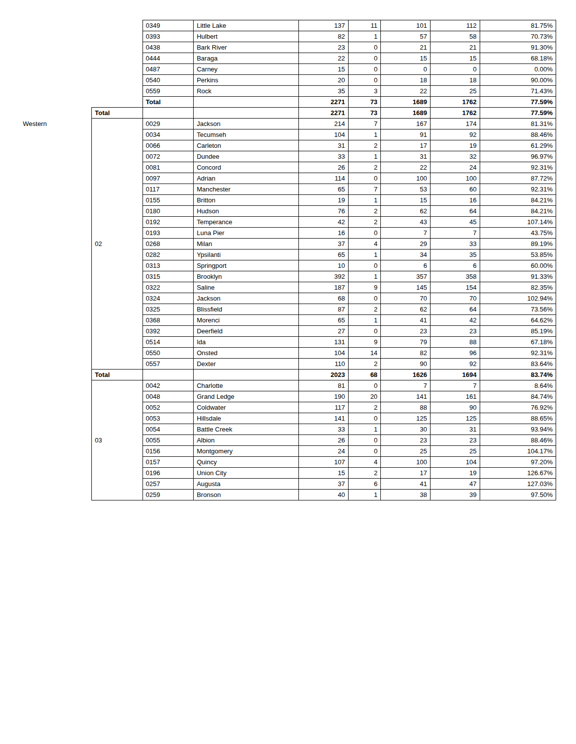| | | 0349 | Little Lake | 137 | 11 | 101 | 112 | 81.75% |
| | | 0393 | Hulbert | 82 | 1 | 57 | 58 | 70.73% |
| | | 0438 | Bark River | 23 | 0 | 21 | 21 | 91.30% |
| | | 0444 | Baraga | 22 | 0 | 15 | 15 | 68.18% |
| | | 0487 | Carney | 15 | 0 | 0 | 0 | 0.00% |
| | | 0540 | Perkins | 20 | 0 | 18 | 18 | 90.00% |
| | | 0559 | Rock | 35 | 3 | 22 | 25 | 71.43% |
| | | Total | | 2271 | 73 | 1689 | 1762 | 77.59% |
| | Total | | | 2271 | 73 | 1689 | 1762 | 77.59% |
| Western | 02 | 0029 | Jackson | 214 | 7 | 167 | 174 | 81.31% |
| 0034 | Tecumseh | 104 | 1 | 91 | 92 | 88.46% |
| 0066 | Carleton | 31 | 2 | 17 | 19 | 61.29% |
| 0072 | Dundee | 33 | 1 | 31 | 32 | 96.97% |
| 0081 | Concord | 26 | 2 | 22 | 24 | 92.31% |
| 0097 | Adrian | 114 | 0 | 100 | 100 | 87.72% |
| 0117 | Manchester | 65 | 7 | 53 | 60 | 92.31% |
| 0155 | Britton | 19 | 1 | 15 | 16 | 84.21% |
| 0180 | Hudson | 76 | 2 | 62 | 64 | 84.21% |
| 0192 | Temperance | 42 | 2 | 43 | 45 | 107.14% |
| 0193 | Luna Pier | 16 | 0 | 7 | 7 | 43.75% |
| 0268 | Milan | 37 | 4 | 29 | 33 | 89.19% |
| 0282 | Ypsilanti | 65 | 1 | 34 | 35 | 53.85% |
| 0313 | Springport | 10 | 0 | 6 | 6 | 60.00% |
| 0315 | Brooklyn | 392 | 1 | 357 | 358 | 91.33% |
| 0322 | Saline | 187 | 9 | 145 | 154 | 82.35% |
| 0324 | Jackson | 68 | 0 | 70 | 70 | 102.94% |
| 0325 | Blissfield | 87 | 2 | 62 | 64 | 73.56% |
| 0368 | Morenci | 65 | 1 | 41 | 42 | 64.62% |
| 0392 | Deerfield | 27 | 0 | 23 | 23 | 85.19% |
| 0514 | Ida | 131 | 9 | 79 | 88 | 67.18% |
| 0550 | Onsted | 104 | 14 | 82 | 96 | 92.31% |
| 0557 | Dexter | 110 | 2 | 90 | 92 | 83.64% |
| Total | | | 2023 | 68 | 1626 | 1694 | 83.74% |
| 03 | 0042 | Charlotte | 81 | 0 | 7 | 7 | 8.64% |
| 0048 | Grand Ledge | 190 | 20 | 141 | 161 | 84.74% |
| 0052 | Coldwater | 117 | 2 | 88 | 90 | 76.92% |
| 0053 | Hillsdale | 141 | 0 | 125 | 125 | 88.65% |
| 0054 | Battle Creek | 33 | 1 | 30 | 31 | 93.94% |
| 0055 | Albion | 26 | 0 | 23 | 23 | 88.46% |
| 0156 | Montgomery | 24 | 0 | 25 | 25 | 104.17% |
| 0157 | Quincy | 107 | 4 | 100 | 104 | 97.20% |
| 0196 | Union City | 15 | 2 | 17 | 19 | 126.67% |
| 0257 | Augusta | 37 | 6 | 41 | 47 | 127.03% |
| 0259 | Bronson | 40 | 1 | 38 | 39 | 97.50% |